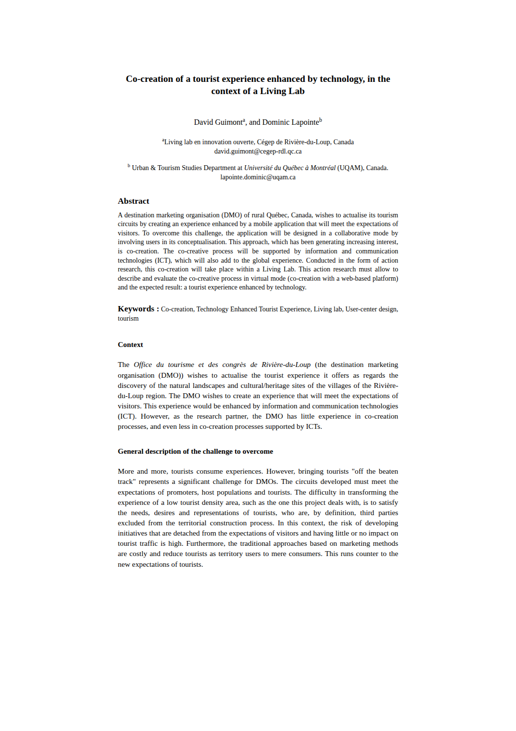Co-creation of a tourist experience enhanced by technology, in the context of a Living Lab
David Guimonta, and Dominic Lapointeb
aLiving lab en innovation ouverte, Cégep de Rivière-du-Loup, Canada
david.guimont@cegep-rdl.qc.ca
b Urban & Tourism Studies Department at Université du Québec à Montréal (UQAM), Canada. lapointe.dominic@uqam.ca
Abstract
A destination marketing organisation (DMO) of rural Québec, Canada, wishes to actualise its tourism circuits by creating an experience enhanced by a mobile application that will meet the expectations of visitors. To overcome this challenge, the application will be designed in a collaborative mode by involving users in its conceptualisation. This approach, which has been generating increasing interest, is co-creation. The co-creative process will be supported by information and communication technologies (ICT), which will also add to the global experience. Conducted in the form of action research, this co-creation will take place within a Living Lab. This action research must allow to describe and evaluate the co-creative process in virtual mode (co-creation with a web-based platform) and the expected result: a tourist experience enhanced by technology.
Keywords : Co-creation, Technology Enhanced Tourist Experience, Living lab, User-center design, tourism
Context
The Office du tourisme et des congrès de Rivière-du-Loup (the destination marketing organisation (DMO)) wishes to actualise the tourist experience it offers as regards the discovery of the natural landscapes and cultural/heritage sites of the villages of the Rivière-du-Loup region. The DMO wishes to create an experience that will meet the expectations of visitors. This experience would be enhanced by information and communication technologies (ICT). However, as the research partner, the DMO has little experience in co-creation processes, and even less in co-creation processes supported by ICTs.
General description of the challenge to overcome
More and more, tourists consume experiences. However, bringing tourists "off the beaten track" represents a significant challenge for DMOs. The circuits developed must meet the expectations of promoters, host populations and tourists. The difficulty in transforming the experience of a low tourist density area, such as the one this project deals with, is to satisfy the needs, desires and representations of tourists, who are, by definition, third parties excluded from the territorial construction process. In this context, the risk of developing initiatives that are detached from the expectations of visitors and having little or no impact on tourist traffic is high. Furthermore, the traditional approaches based on marketing methods are costly and reduce tourists as territory users to mere consumers. This runs counter to the new expectations of tourists.